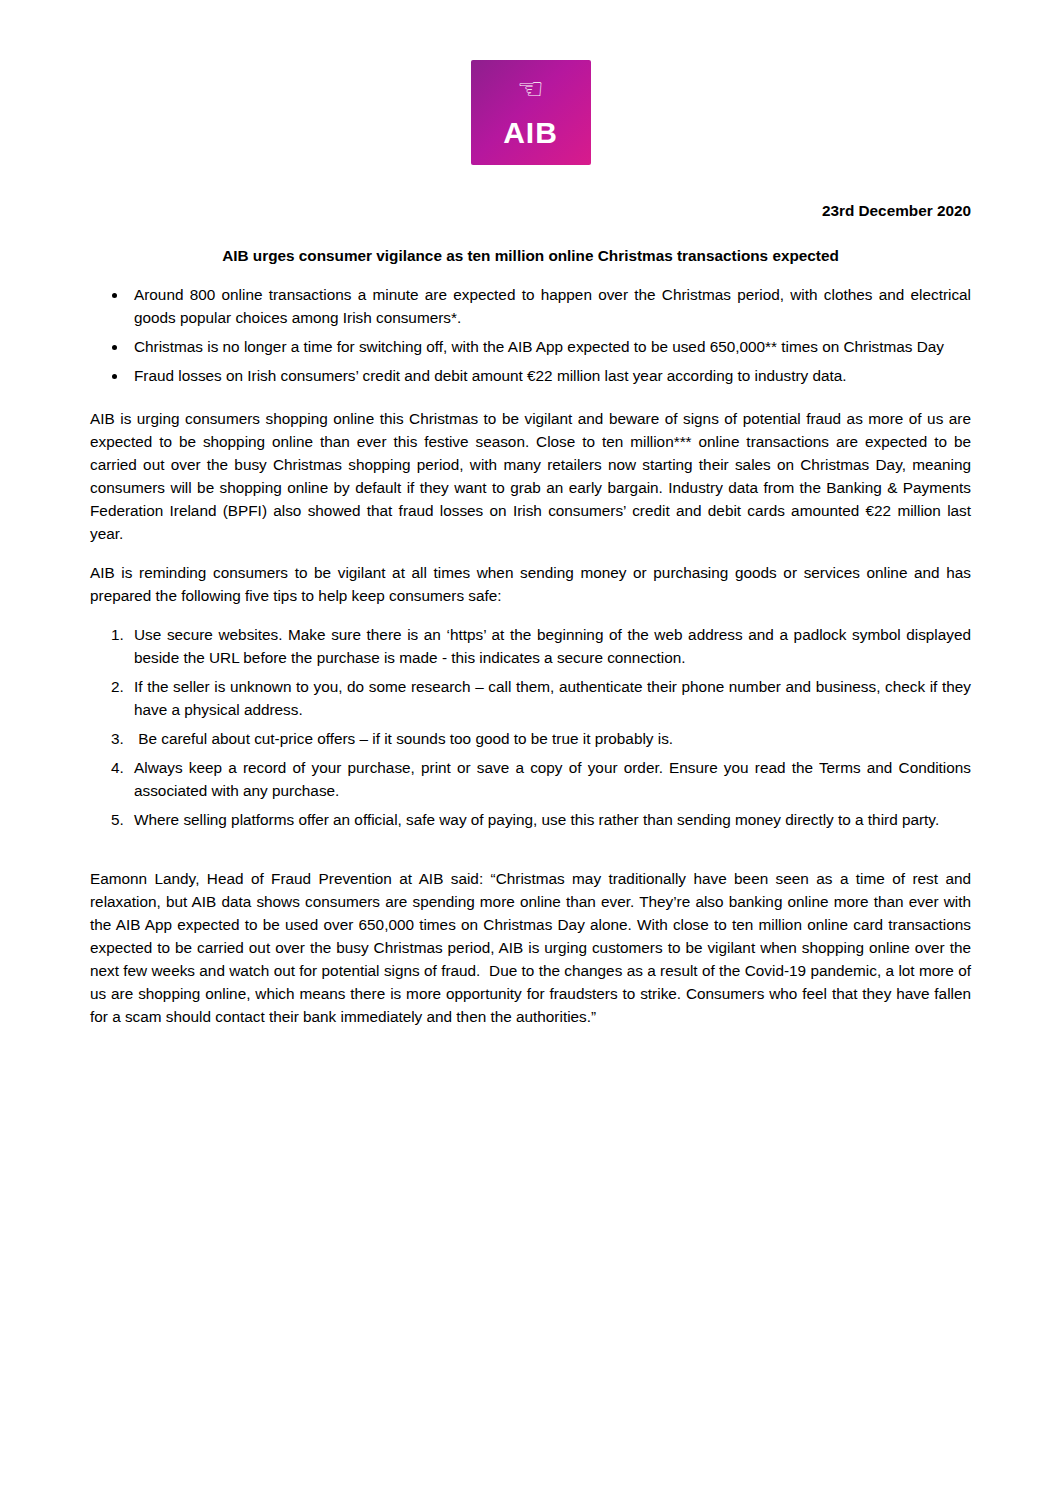☜
AIB
23rd December 2020
AIB urges consumer vigilance as ten million online Christmas transactions expected
Around 800 online transactions a minute are expected to happen over the Christmas period, with clothes and electrical goods popular choices among Irish consumers*.
Christmas is no longer a time for switching off, with the AIB App expected to be used 650,000** times on Christmas Day
Fraud losses on Irish consumers’ credit and debit amount €22 million last year according to industry data.
AIB is urging consumers shopping online this Christmas to be vigilant and beware of signs of potential fraud as more of us are expected to be shopping online than ever this festive season. Close to ten million*** online transactions are expected to be carried out over the busy Christmas shopping period, with many retailers now starting their sales on Christmas Day, meaning consumers will be shopping online by default if they want to grab an early bargain. Industry data from the Banking & Payments Federation Ireland (BPFI) also showed that fraud losses on Irish consumers’ credit and debit cards amounted €22 million last year.
AIB is reminding consumers to be vigilant at all times when sending money or purchasing goods or services online and has prepared the following five tips to help keep consumers safe:
Use secure websites. Make sure there is an ‘https’ at the beginning of the web address and a padlock symbol displayed beside the URL before the purchase is made - this indicates a secure connection.
If the seller is unknown to you, do some research – call them, authenticate their phone number and business, check if they have a physical address.
Be careful about cut-price offers – if it sounds too good to be true it probably is.
Always keep a record of your purchase, print or save a copy of your order. Ensure you read the Terms and Conditions associated with any purchase.
Where selling platforms offer an official, safe way of paying, use this rather than sending money directly to a third party.
Eamonn Landy, Head of Fraud Prevention at AIB said: “Christmas may traditionally have been seen as a time of rest and relaxation, but AIB data shows consumers are spending more online than ever. They’re also banking online more than ever with the AIB App expected to be used over 650,000 times on Christmas Day alone. With close to ten million online card transactions expected to be carried out over the busy Christmas period, AIB is urging customers to be vigilant when shopping online over the next few weeks and watch out for potential signs of fraud. Due to the changes as a result of the Covid-19 pandemic, a lot more of us are shopping online, which means there is more opportunity for fraudsters to strike. Consumers who feel that they have fallen for a scam should contact their bank immediately and then the authorities.”